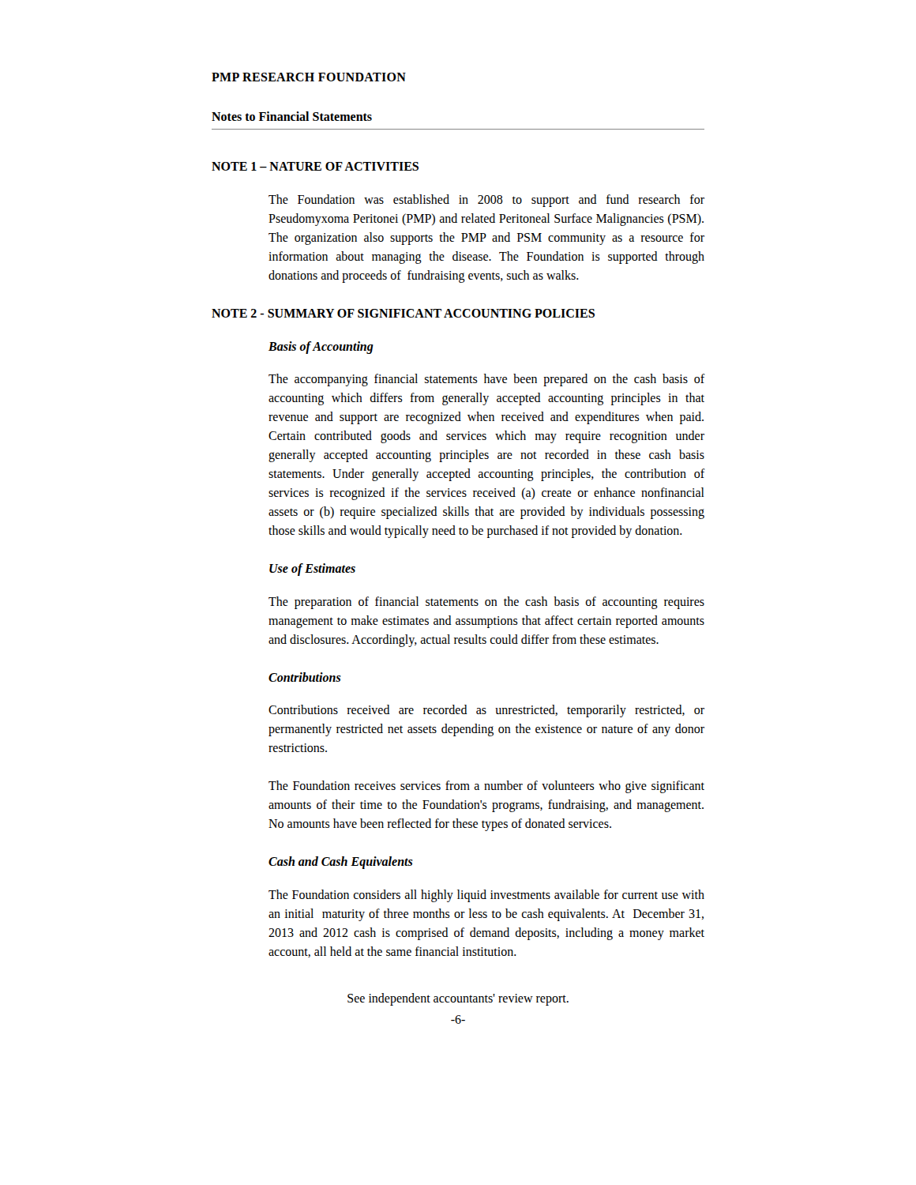PMP RESEARCH FOUNDATION
Notes to Financial Statements
NOTE 1 – NATURE OF ACTIVITIES
The Foundation was established in 2008 to support and fund research for Pseudomyxoma Peritonei (PMP) and related Peritoneal Surface Malignancies (PSM). The organization also supports the PMP and PSM community as a resource for information about managing the disease. The Foundation is supported through donations and proceeds of fundraising events, such as walks.
NOTE 2 - SUMMARY OF SIGNIFICANT ACCOUNTING POLICIES
Basis of Accounting
The accompanying financial statements have been prepared on the cash basis of accounting which differs from generally accepted accounting principles in that revenue and support are recognized when received and expenditures when paid. Certain contributed goods and services which may require recognition under generally accepted accounting principles are not recorded in these cash basis statements. Under generally accepted accounting principles, the contribution of services is recognized if the services received (a) create or enhance nonfinancial assets or (b) require specialized skills that are provided by individuals possessing those skills and would typically need to be purchased if not provided by donation.
Use of Estimates
The preparation of financial statements on the cash basis of accounting requires management to make estimates and assumptions that affect certain reported amounts and disclosures. Accordingly, actual results could differ from these estimates.
Contributions
Contributions received are recorded as unrestricted, temporarily restricted, or permanently restricted net assets depending on the existence or nature of any donor restrictions.
The Foundation receives services from a number of volunteers who give significant amounts of their time to the Foundation's programs, fundraising, and management. No amounts have been reflected for these types of donated services.
Cash and Cash Equivalents
The Foundation considers all highly liquid investments available for current use with an initial maturity of three months or less to be cash equivalents. At December 31, 2013 and 2012 cash is comprised of demand deposits, including a money market account, all held at the same financial institution.
See independent accountants' review report.
-6-